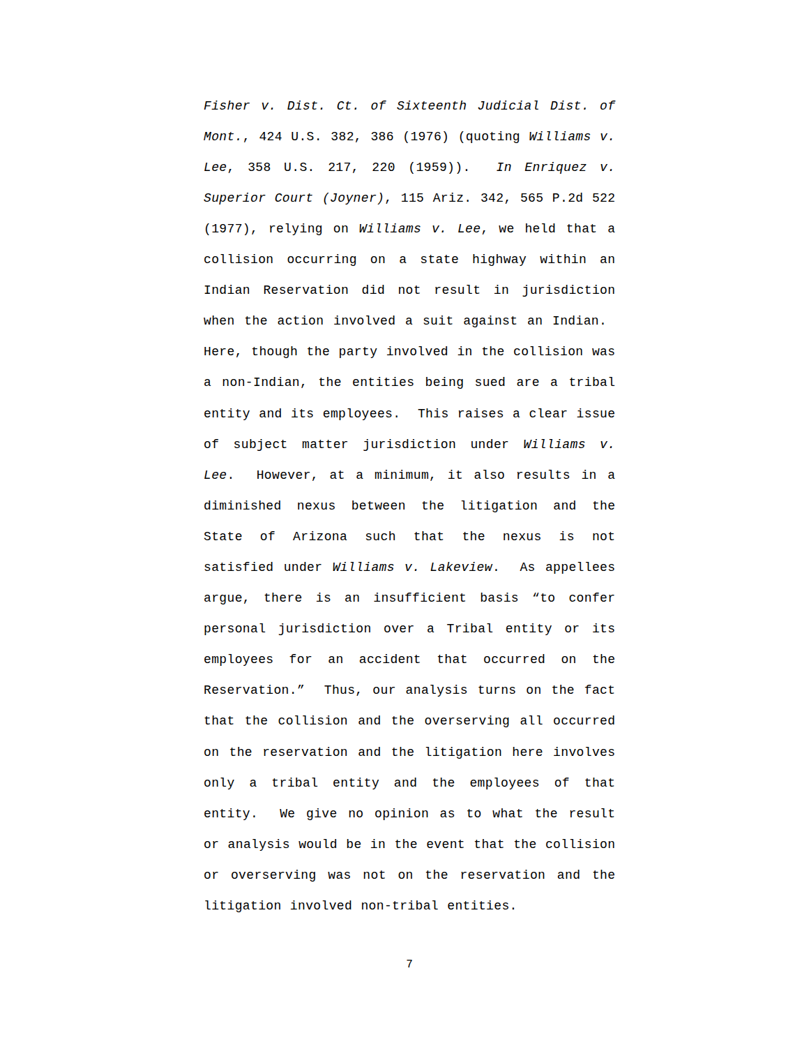Fisher v. Dist. Ct. of Sixteenth Judicial Dist. of Mont., 424 U.S. 382, 386 (1976) (quoting Williams v. Lee, 358 U.S. 217, 220 (1959)). In Enriquez v. Superior Court (Joyner), 115 Ariz. 342, 565 P.2d 522 (1977), relying on Williams v. Lee, we held that a collision occurring on a state highway within an Indian Reservation did not result in jurisdiction when the action involved a suit against an Indian. Here, though the party involved in the collision was a non-Indian, the entities being sued are a tribal entity and its employees. This raises a clear issue of subject matter jurisdiction under Williams v. Lee. However, at a minimum, it also results in a diminished nexus between the litigation and the State of Arizona such that the nexus is not satisfied under Williams v. Lakeview. As appellees argue, there is an insufficient basis “to confer personal jurisdiction over a Tribal entity or its employees for an accident that occurred on the Reservation.” Thus, our analysis turns on the fact that the collision and the overserving all occurred on the reservation and the litigation here involves only a tribal entity and the employees of that entity. We give no opinion as to what the result or analysis would be in the event that the collision or overserving was not on the reservation and the litigation involved non-tribal entities.
7